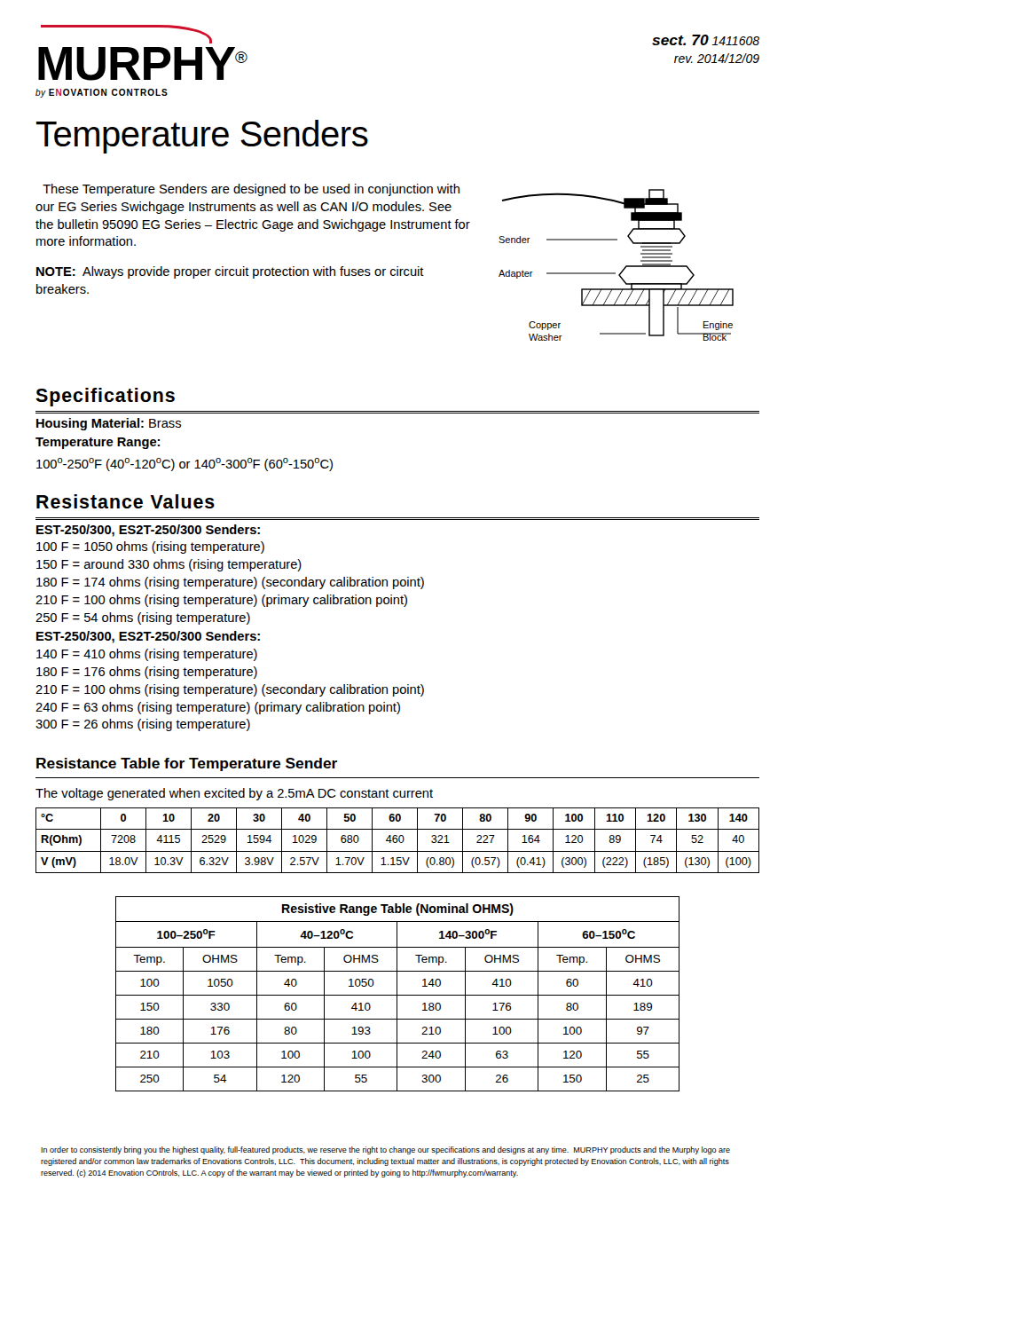MURPHY®
by ENOVATION CONTROLS
sect. 70 1411608
rev. 2014/12/09
Temperature Senders
These Temperature Senders are designed to be used in conjunction with our EG Series Swichgage Instruments as well as CAN I/O modules. See the bulletin 95090 EG Series – Electric Gage and Swichgage Instrument for more information.
NOTE: Always provide proper circuit protection with fuses or circuit breakers.
Sender Adapter Copper Washer Engine Block
Specifications
Housing Material: Brass
Temperature Range:
100o-250oF (40o-120oC) or 140o-300oF (60o-150oC)
Resistance Values
EST-250/300, ES2T-250/300 Senders:
100 F = 1050 ohms (rising temperature)
150 F = around 330 ohms (rising temperature)
180 F = 174 ohms (rising temperature) (secondary calibration point)
210 F = 100 ohms (rising temperature) (primary calibration point)
250 F = 54 ohms (rising temperature)
EST-250/300, ES2T-250/300 Senders:
140 F = 410 ohms (rising temperature)
180 F = 176 ohms (rising temperature)
210 F = 100 ohms (rising temperature) (secondary calibration point)
240 F = 63 ohms (rising temperature) (primary calibration point)
300 F = 26 ohms (rising temperature)
Resistance Table for Temperature Sender
The voltage generated when excited by a 2.5mA DC constant current
| °C | 0 | 10 | 20 | 30 | 40 | 50 | 60 | 70 | 80 | 90 | 100 | 110 | 120 | 130 | 140 |
| --- | --- | --- | --- | --- | --- | --- | --- | --- | --- | --- | --- | --- | --- | --- | --- |
| R(Ohm) | 7208 | 4115 | 2529 | 1594 | 1029 | 680 | 460 | 321 | 227 | 164 | 120 | 89 | 74 | 52 | 40 |
| V (mV) | 18.0V | 10.3V | 6.32V | 3.98V | 2.57V | 1.70V | 1.15V | (0.80) | (0.57) | (0.41) | (300) | (222) | (185) | (130) | (100) |
| Resistive Range Table (Nominal OHMS) |
| 100–250 o F | 40–120 o C | 140–300 o F | 60–150 o C |
| Temp. | OHMS | Temp. | OHMS | Temp. | OHMS | Temp. | OHMS |
| 100 | 1050 | 40 | 1050 | 140 | 410 | 60 | 410 |
| 150 | 330 | 60 | 410 | 180 | 176 | 80 | 189 |
| 180 | 176 | 80 | 193 | 210 | 100 | 100 | 97 |
| 210 | 103 | 100 | 100 | 240 | 63 | 120 | 55 |
| 250 | 54 | 120 | 55 | 300 | 26 | 150 | 25 |
In order to consistently bring you the highest quality, full-featured products, we reserve the right to change our specifications and designs at any time. MURPHY products and the Murphy logo are registered and/or common law trademarks of Enovations Controls, LLC. This document, including textual matter and illustrations, is copyright protected by Enovation Controls, LLC, with all rights reserved. (c) 2014 Enovation COntrols, LLC. A copy of the warrant may be viewed or printed by going to http://fwmurphy.com/warranty.